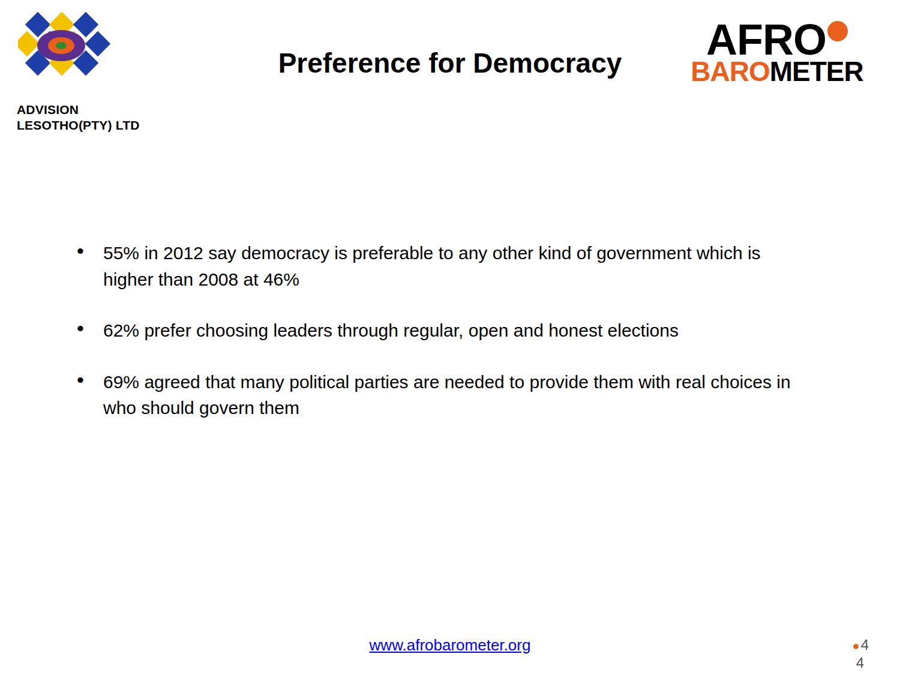ADVISION
LESOTHO(PTY) LTD
Preference for Democracy
AFRO
BARO METER
55% in 2012 say democracy is preferable to any other kind of government which is higher than 2008 at 46%
62% prefer choosing leaders through regular, open and honest elections
69% agreed that many political parties are needed to provide them with real choices in who should govern them
www.afrobarometer.org
●4
4